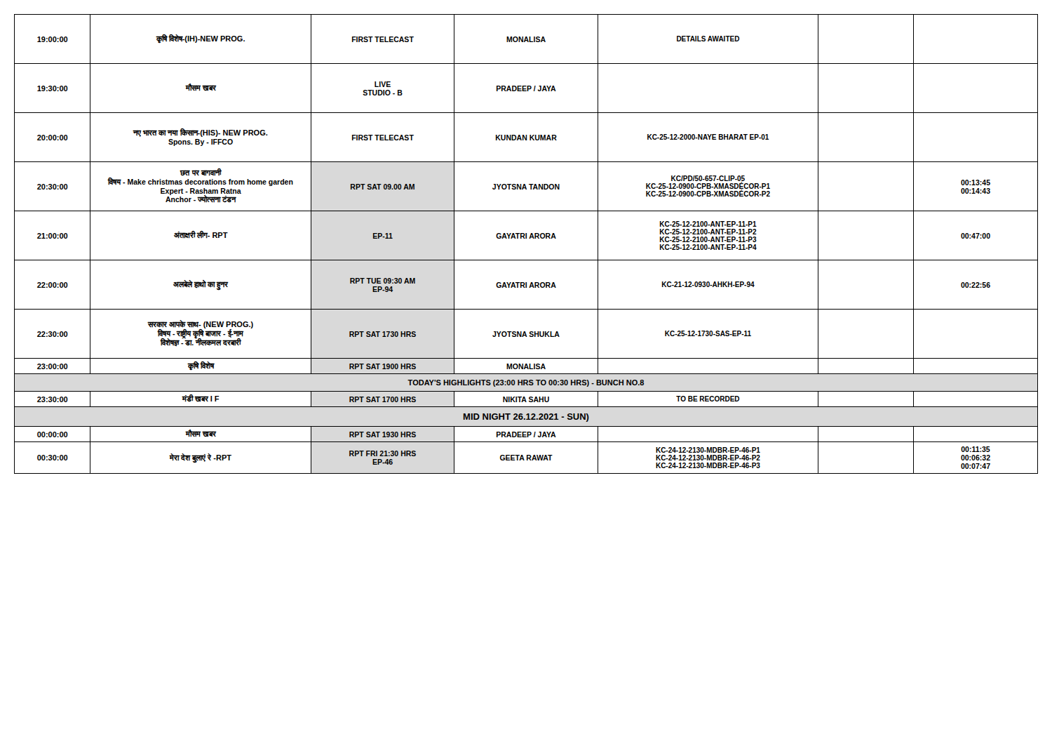| 19:00:00 | कृषि विशेष-(IH)-NEW PROG. | FIRST TELECAST | MONALISA | DETAILS AWAITED | | |
| 19:30:00 | मौसम खबर | LIVE STUDIO - B | PRADEEP / JAYA | | | |
| 20:00:00 | नए भारत का नया किसान-(HIS)- NEW PROG. Spons. By - IFFCO | FIRST TELECAST | KUNDAN KUMAR | KC-25-12-2000-NAYE BHARAT EP-01 | | |
| 20:30:00 | छत पर बागवानी विषय - Make christmas decorations from home garden Expert - Rasham Ratna Anchor - ज्योत्सना टंडन | RPT SAT 09.00 AM | JYOTSNA TANDON | KC/PD/50-657-CLIP-05 KC-25-12-0900-CPB-XMASDÉCOR-P1 KC-25-12-0900-CPB-XMASDÉCOR-P2 | | 00:13:45 00:14:43 |
| 21:00:00 | अंताक्षरी लीग- RPT | EP-11 | GAYATRI ARORA | KC-25-12-2100-ANT-EP-11-P1 KC-25-12-2100-ANT-EP-11-P2 KC-25-12-2100-ANT-EP-11-P3 KC-25-12-2100-ANT-EP-11-P4 | | 00:47:00 |
| 22:00:00 | अलबेले हाथो का हुनर | RPT TUE 09:30 AM EP-94 | GAYATRI ARORA | KC-21-12-0930-AHKH-EP-94 | | 00:22:56 |
| 22:30:00 | सरकार आपके साथ- (NEW PROG.) विषय - राष्ट्रीय कृषि बाजार - ई-नाम विशेषज्ञ - डा. नीलकमल दरबारी | RPT SAT 1730 HRS | JYOTSNA SHUKLA | KC-25-12-1730-SAS-EP-11 | | |
| 23:00:00 | कृषि विशेष | RPT SAT 1900 HRS | MONALISA | | | |
| TODAY'S HIGHLIGHTS (23:00 HRS TO 00:30 HRS) - BUNCH NO.8 |
| 23:30:00 | मंडी खबर I F | RPT SAT 1700 HRS | NIKITA SAHU | TO BE RECORDED | | |
| MID NIGHT 26.12.2021 - SUN) |
| 00:00:00 | मौसम खबर | RPT SAT 1930 HRS | PRADEEP / JAYA | | | |
| 00:30:00 | मेरा देश बुलाएं रे -RPT | RPT FRI 21:30 HRS EP-46 | GEETA RAWAT | KC-24-12-2130-MDBR-EP-46-P1 KC-24-12-2130-MDBR-EP-46-P2 KC-24-12-2130-MDBR-EP-46-P3 | | 00:11:35 00:06:32 00:07:47 |